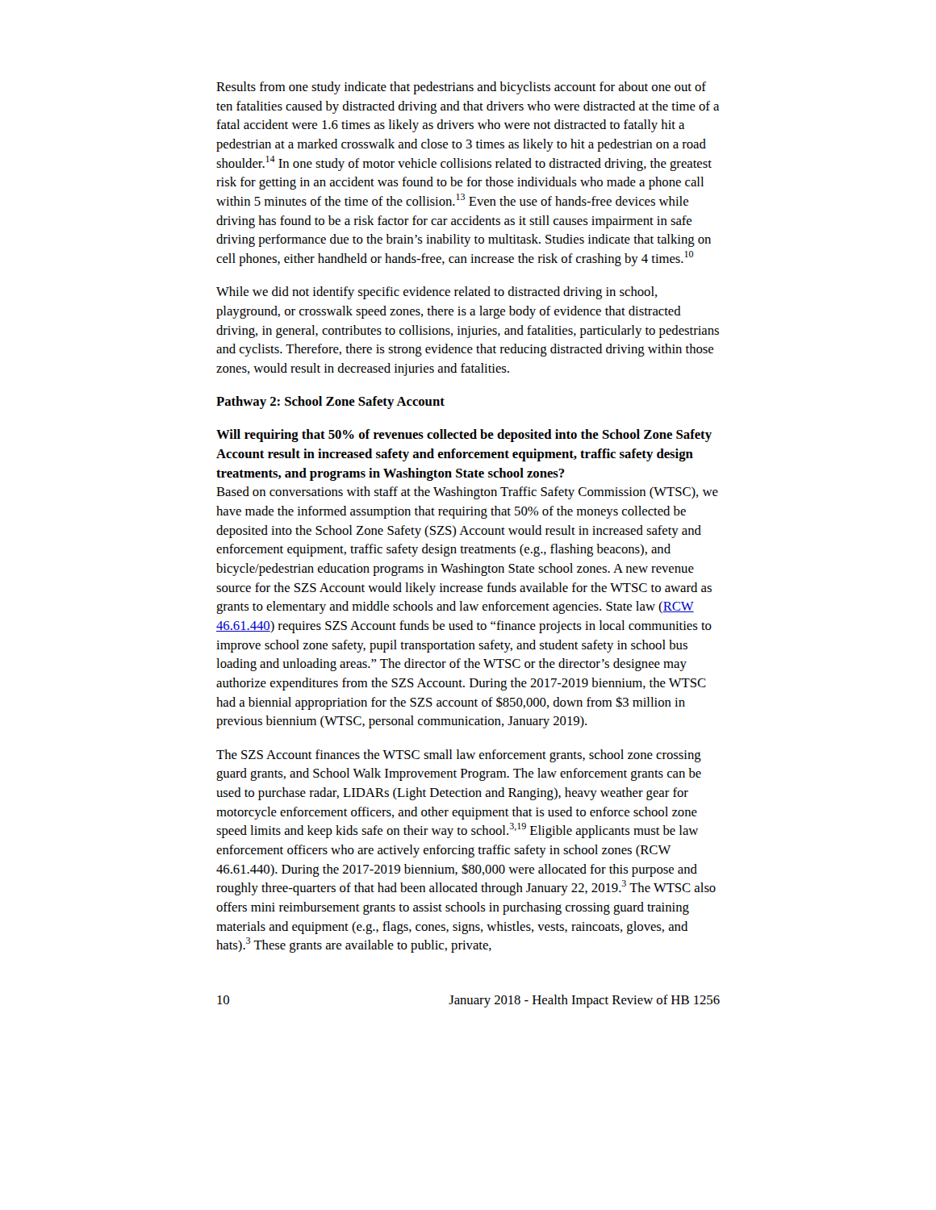Results from one study indicate that pedestrians and bicyclists account for about one out of ten fatalities caused by distracted driving and that drivers who were distracted at the time of a fatal accident were 1.6 times as likely as drivers who were not distracted to fatally hit a pedestrian at a marked crosswalk and close to 3 times as likely to hit a pedestrian on a road shoulder.14 In one study of motor vehicle collisions related to distracted driving, the greatest risk for getting in an accident was found to be for those individuals who made a phone call within 5 minutes of the time of the collision.13 Even the use of hands-free devices while driving has found to be a risk factor for car accidents as it still causes impairment in safe driving performance due to the brain’s inability to multitask. Studies indicate that talking on cell phones, either handheld or hands-free, can increase the risk of crashing by 4 times.10
While we did not identify specific evidence related to distracted driving in school, playground, or crosswalk speed zones, there is a large body of evidence that distracted driving, in general, contributes to collisions, injuries, and fatalities, particularly to pedestrians and cyclists. Therefore, there is strong evidence that reducing distracted driving within those zones, would result in decreased injuries and fatalities.
Pathway 2: School Zone Safety Account
Will requiring that 50% of revenues collected be deposited into the School Zone Safety Account result in increased safety and enforcement equipment, traffic safety design treatments, and programs in Washington State school zones?
Based on conversations with staff at the Washington Traffic Safety Commission (WTSC), we have made the informed assumption that requiring that 50% of the moneys collected be deposited into the School Zone Safety (SZS) Account would result in increased safety and enforcement equipment, traffic safety design treatments (e.g., flashing beacons), and bicycle/pedestrian education programs in Washington State school zones. A new revenue source for the SZS Account would likely increase funds available for the WTSC to award as grants to elementary and middle schools and law enforcement agencies. State law (RCW 46.61.440) requires SZS Account funds be used to “finance projects in local communities to improve school zone safety, pupil transportation safety, and student safety in school bus loading and unloading areas.” The director of the WTSC or the director’s designee may authorize expenditures from the SZS Account. During the 2017-2019 biennium, the WTSC had a biennial appropriation for the SZS account of $850,000, down from $3 million in previous biennium (WTSC, personal communication, January 2019).
The SZS Account finances the WTSC small law enforcement grants, school zone crossing guard grants, and School Walk Improvement Program. The law enforcement grants can be used to purchase radar, LIDARs (Light Detection and Ranging), heavy weather gear for motorcycle enforcement officers, and other equipment that is used to enforce school zone speed limits and keep kids safe on their way to school.3,19 Eligible applicants must be law enforcement officers who are actively enforcing traffic safety in school zones (RCW 46.61.440). During the 2017-2019 biennium, $80,000 were allocated for this purpose and roughly three-quarters of that had been allocated through January 22, 2019.3 The WTSC also offers mini reimbursement grants to assist schools in purchasing crossing guard training materials and equipment (e.g., flags, cones, signs, whistles, vests, raincoats, gloves, and hats).3 These grants are available to public, private,
10
January 2018 - Health Impact Review of HB 1256